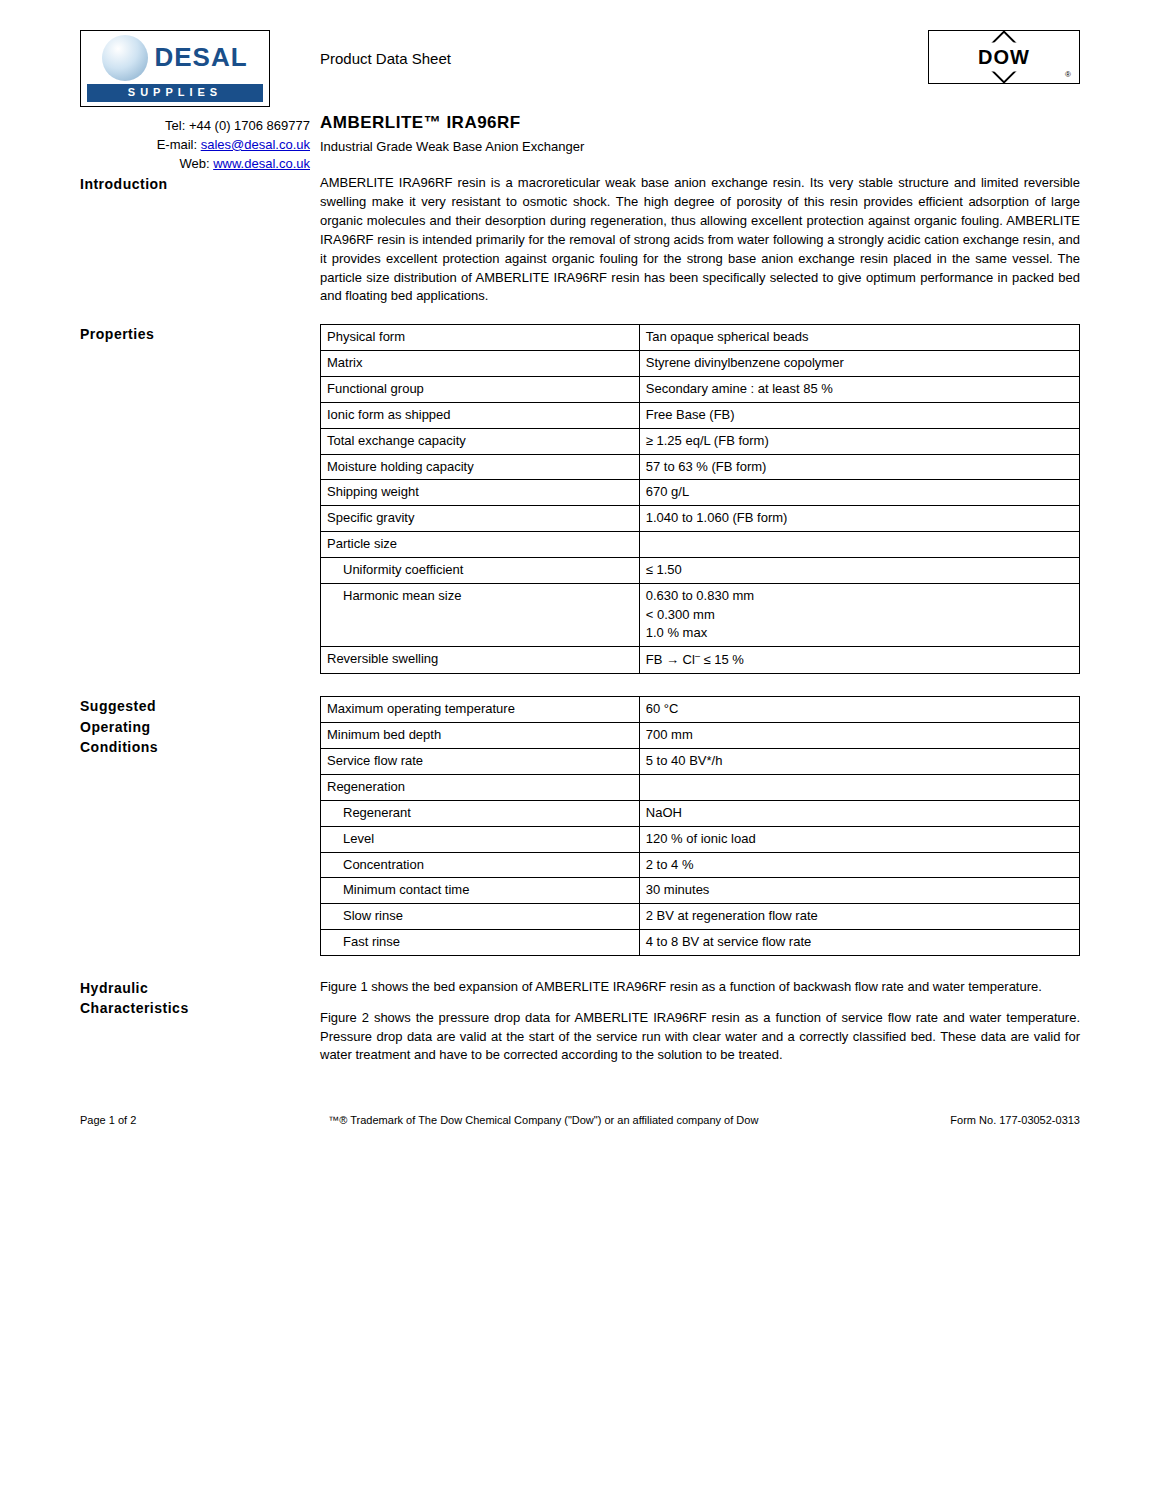DESAL
SUPPLIES
Product Data Sheet
DOW
®
Tel: +44 (0) 1706 869777
E-mail: sales@desal.co.uk
Web: www.desal.co.uk
AMBERLITE™ IRA96RF
Industrial Grade Weak Base Anion Exchanger
Introduction
AMBERLITE IRA96RF resin is a macroreticular weak base anion exchange resin. Its very stable structure and limited reversible swelling make it very resistant to osmotic shock. The high degree of porosity of this resin provides efficient adsorption of large organic molecules and their desorption during regeneration, thus allowing excellent protection against organic fouling. AMBERLITE IRA96RF resin is intended primarily for the removal of strong acids from water following a strongly acidic cation exchange resin, and it provides excellent protection against organic fouling for the strong base anion exchange resin placed in the same vessel. The particle size distribution of AMBERLITE IRA96RF resin has been specifically selected to give optimum performance in packed bed and floating bed applications.
Properties
| Physical form | Tan opaque spherical beads |
| Matrix | Styrene divinylbenzene copolymer |
| Functional group | Secondary amine : at least 85 % |
| Ionic form as shipped | Free Base (FB) |
| Total exchange capacity | ≥ 1.25 eq/L (FB form) |
| Moisture holding capacity | 57 to 63 % (FB form) |
| Shipping weight | 670 g/L |
| Specific gravity | 1.040 to 1.060 (FB form) |
| Particle size | |
| Uniformity coefficient | ≤ 1.50 |
| Harmonic mean size | 0.630 to 0.830 mm < 0.300 mm 1.0 % max |
| Reversible swelling | FB → Cl – ≤ 15 % |
Suggested
Operating
Conditions
| Maximum operating temperature | 60 °C |
| Minimum bed depth | 700 mm |
| Service flow rate | 5 to 40 BV*/h |
| Regeneration | |
| Regenerant | NaOH |
| Level | 120 % of ionic load |
| Concentration | 2 to 4 % |
| Minimum contact time | 30 minutes |
| Slow rinse | 2 BV at regeneration flow rate |
| Fast rinse | 4 to 8 BV at service flow rate |
Hydraulic
Characteristics
Figure 1 shows the bed expansion of AMBERLITE IRA96RF resin as a function of backwash flow rate and water temperature.
Figure 2 shows the pressure drop data for AMBERLITE IRA96RF resin as a function of service flow rate and water temperature. Pressure drop data are valid at the start of the service run with clear water and a correctly classified bed. These data are valid for water treatment and have to be corrected according to the solution to be treated.
Page 1 of 2
™® Trademark of The Dow Chemical Company ("Dow") or an affiliated company of Dow
Form No. 177-03052-0313